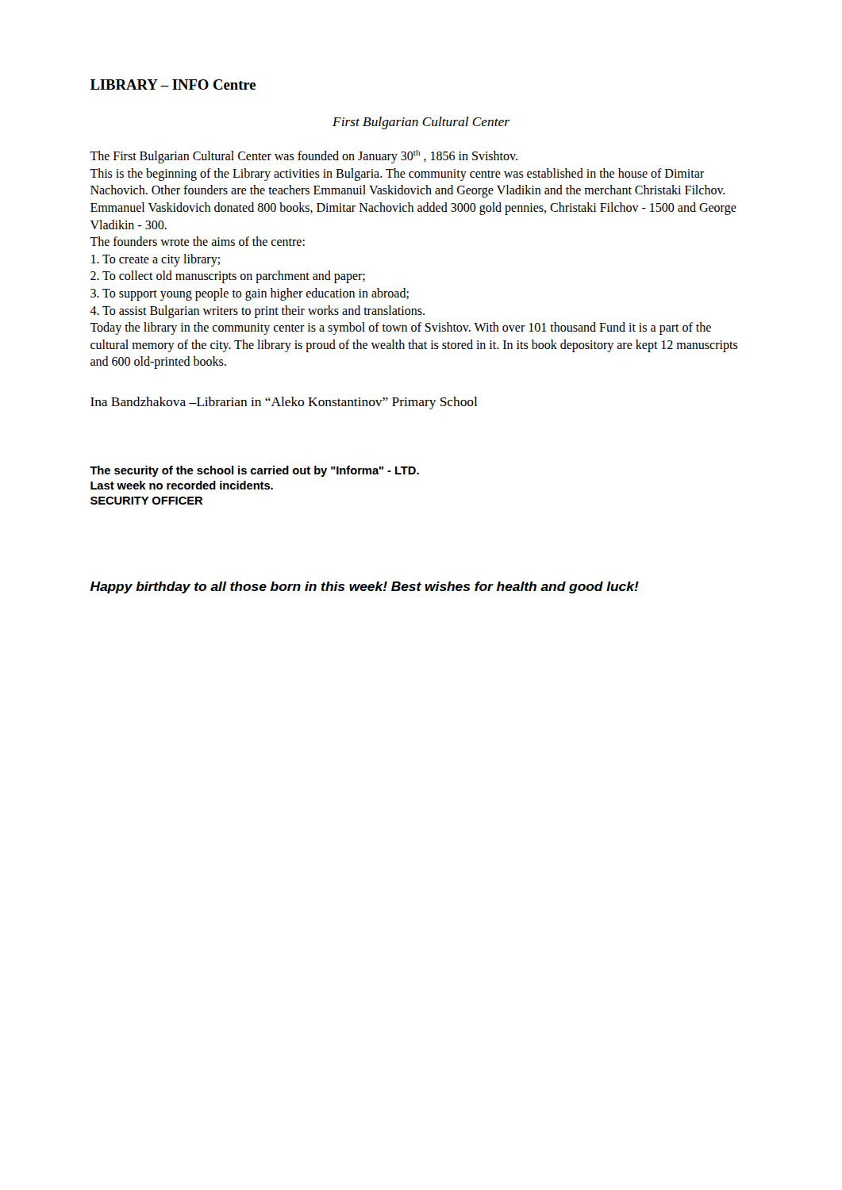LIBRARY – INFO Centre
First Bulgarian Cultural Center
The First Bulgarian Cultural Center was founded on January 30th , 1856 in Svishtov.
This is the beginning of the Library activities in Bulgaria. The community centre was established in the house of Dimitar Nachovich. Other founders are the teachers Emmanuil Vaskidovich and George Vladikin and the merchant Christaki Filchov.
Emmanuel Vaskidovich donated 800 books, Dimitar Nachovich added 3000 gold pennies, Christaki Filchov - 1500 and George Vladikin - 300.
The founders wrote the aims of the centre:
1. To create a city library;
2. To collect old manuscripts on parchment and paper;
3. To support young people to gain higher education in abroad;
4. To assist Bulgarian writers to print their works and translations.
Today the library in the community center is a symbol of town of Svishtov. With over 101 thousand Fund it is a part of the cultural memory of the city. The library is proud of the wealth that is stored in it. In its book depository are kept 12 manuscripts and 600 old-printed books.
Ina Bandzhakova –Librarian in “Aleko Konstantinov” Primary School
The security of the school is carried out by "Informa" - LTD.
Last week no recorded incidents.
SECURITY OFFICER
Happy birthday to all those born in this week! Best wishes for health and good luck!